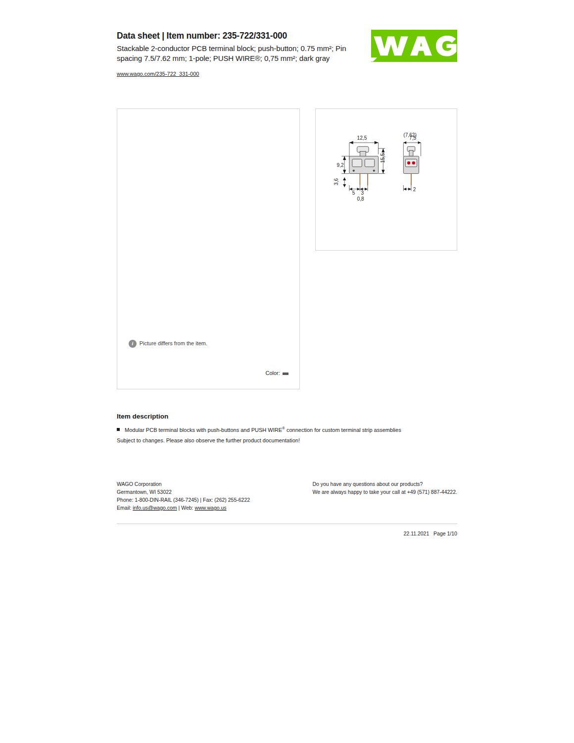Data sheet | Item number: 235-722/331-000
Stackable 2-conductor PCB terminal block; push-button; 0.75 mm²; Pin spacing 7.5/7.62 mm; 1-pole; PUSH WIRE®; 0,75 mm²; dark gray
www.wago.com/235-722_331-000
i Picture differs from the item.
Color:
12,5 15,5 9,2 3,6 5 3 0,8 (7,62) 7,5 2
Item description
Modular PCB terminal blocks with push-buttons and PUSH WIRE® connection for custom terminal strip assemblies
Subject to changes. Please also observe the further product documentation!
WAGO Corporation
Germantown, WI 53022
Phone: 1-800-DIN-RAIL (346-7245) | Fax: (262) 255-6222
Email: info.us@wago.com | Web: www.wago.us
Do you have any questions about our products?
We are always happy to take your call at +49 (571) 887-44222.
22.11.2021 Page 1/10